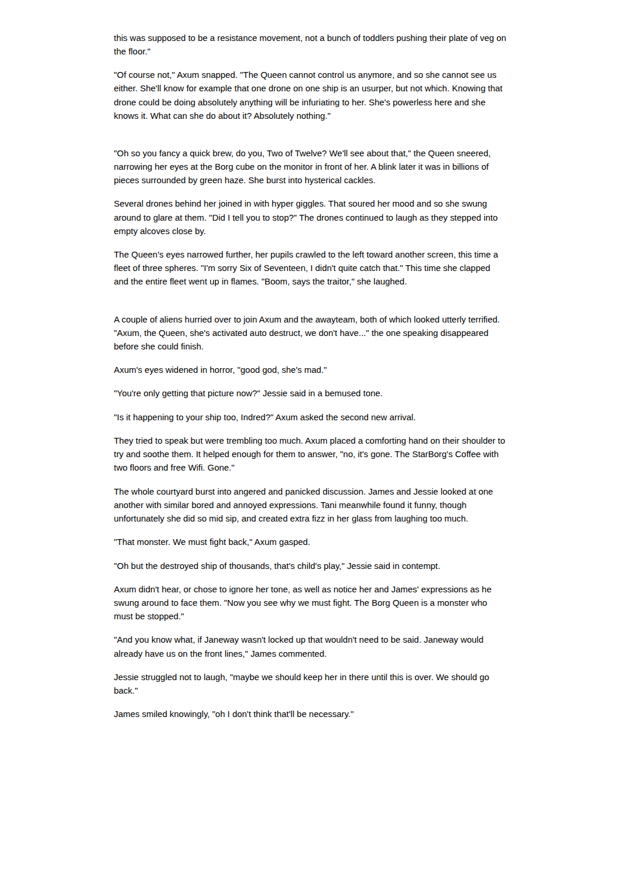this was supposed to be a resistance movement, not a bunch of toddlers pushing their plate of veg on the floor."
"Of course not," Axum snapped. "The Queen cannot control us anymore, and so she cannot see us either. She'll know for example that one drone on one ship is an usurper, but not which. Knowing that drone could be doing absolutely anything will be infuriating to her. She's powerless here and she knows it. What can she do about it? Absolutely nothing."
"Oh so you fancy a quick brew, do you, Two of Twelve? We'll see about that," the Queen sneered, narrowing her eyes at the Borg cube on the monitor in front of her. A blink later it was in billions of pieces surrounded by green haze. She burst into hysterical cackles.
Several drones behind her joined in with hyper giggles. That soured her mood and so she swung around to glare at them. "Did I tell you to stop?" The drones continued to laugh as they stepped into empty alcoves close by.
The Queen's eyes narrowed further, her pupils crawled to the left toward another screen, this time a fleet of three spheres. "I'm sorry Six of Seventeen, I didn't quite catch that." This time she clapped and the entire fleet went up in flames. "Boom, says the traitor," she laughed.
A couple of aliens hurried over to join Axum and the awayteam, both of which looked utterly terrified. "Axum, the Queen, she's activated auto destruct, we don't have..." the one speaking disappeared before she could finish.
Axum's eyes widened in horror, "good god, she's mad."
"You're only getting that picture now?" Jessie said in a bemused tone.
"Is it happening to your ship too, Indred?" Axum asked the second new arrival.
They tried to speak but were trembling too much. Axum placed a comforting hand on their shoulder to try and soothe them. It helped enough for them to answer, "no, it's gone. The StarBorg's Coffee with two floors and free Wifi. Gone."
The whole courtyard burst into angered and panicked discussion. James and Jessie looked at one another with similar bored and annoyed expressions. Tani meanwhile found it funny, though unfortunately she did so mid sip, and created extra fizz in her glass from laughing too much.
"That monster. We must fight back," Axum gasped.
"Oh but the destroyed ship of thousands, that's child's play," Jessie said in contempt.
Axum didn't hear, or chose to ignore her tone, as well as notice her and James' expressions as he swung around to face them. "Now you see why we must fight. The Borg Queen is a monster who must be stopped."
"And you know what, if Janeway wasn't locked up that wouldn't need to be said. Janeway would already have us on the front lines," James commented.
Jessie struggled not to laugh, "maybe we should keep her in there until this is over. We should go back."
James smiled knowingly, "oh I don't think that'll be necessary."